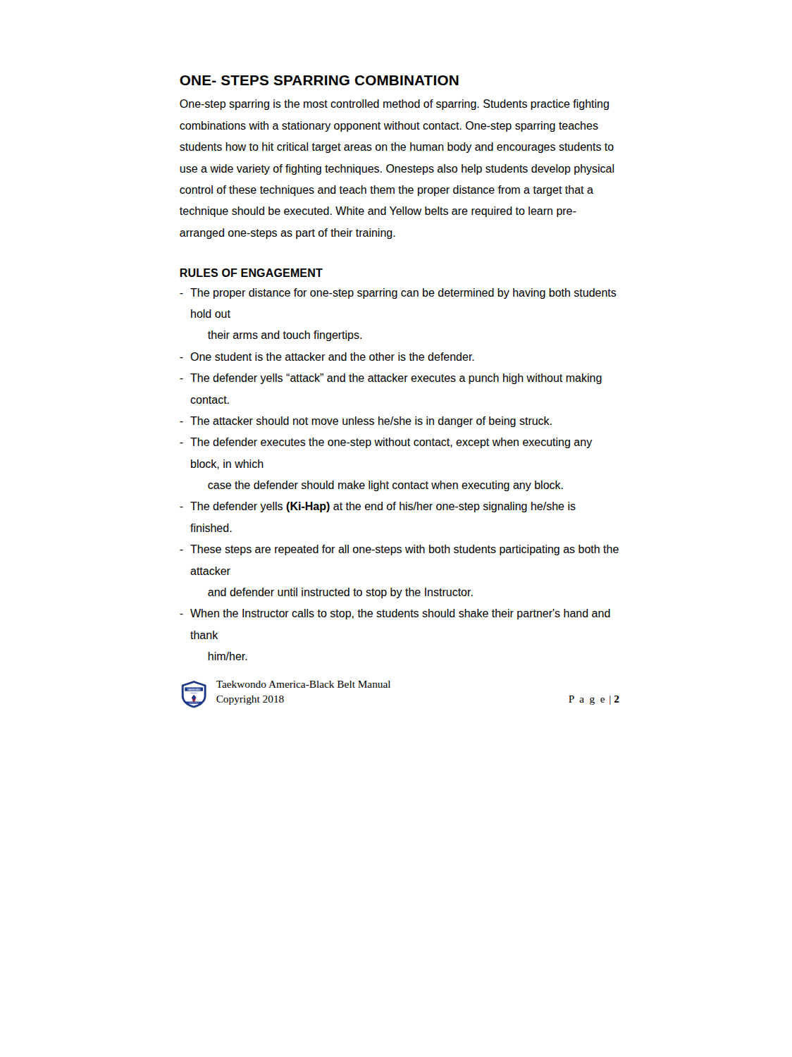ONE- STEPS SPARRING COMBINATION
One-step sparring is the most controlled method of sparring. Students practice fighting combinations with a stationary opponent without contact. One-step sparring teaches students how to hit critical target areas on the human body and encourages students to use a wide variety of fighting techniques. Onesteps also help students develop physical control of these techniques and teach them the proper distance from a target that a technique should be executed. White and Yellow belts are required to learn pre-arranged one-steps as part of their training.
RULES OF ENGAGEMENT
The proper distance for one-step sparring can be determined by having both students hold outtheir arms and touch fingertips.
One student is the attacker and the other is the defender.
The defender yells “attack” and the attacker executes a punch high without making contact.
The attacker should not move unless he/she is in danger of being struck.
The defender executes the one-step without contact, except when executing any block, in whichcase the defender should make light contact when executing any block.
The defender yells (Ki-Hap) at the end of his/her one-step signaling he/she is finished.
These steps are repeated for all one-steps with both students participating as both the attackerand defender until instructed to stop by the Instructor.
When the Instructor calls to stop, the students should shake their partner's hand and thankhim/her.
TAEKWONDO AMERICA TAEKWONDO
Taekwondo America-Black Belt Manual
Copyright 2018
P a g e | 2